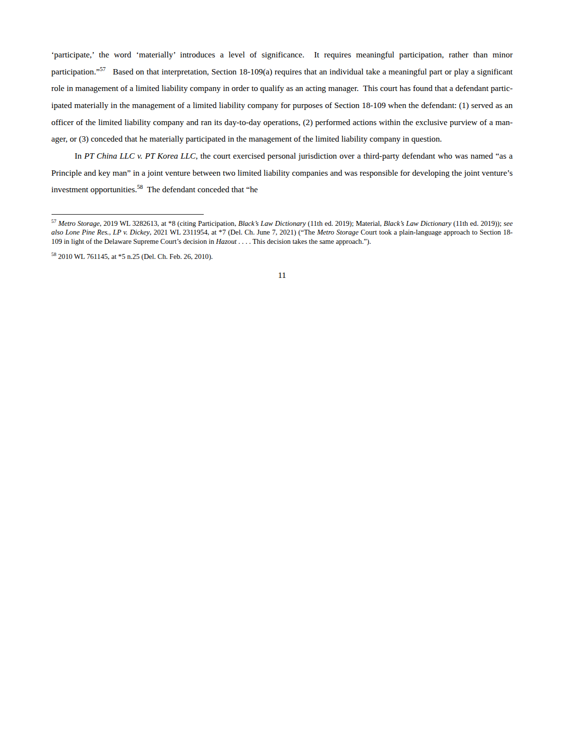‘participate,’ the word ‘materially’ introduces a level of significance. It requires meaningful participation, rather than minor participation.”57 Based on that interpretation, Section 18-109(a) requires that an individual take a meaningful part or play a significant role in management of a limited liability company in order to qualify as an acting manager. This court has found that a defendant participated materially in the management of a limited liability company for purposes of Section 18-109 when the defendant: (1) served as an officer of the limited liability company and ran its day-to-day operations, (2) performed actions within the exclusive purview of a manager, or (3) conceded that he materially participated in the management of the limited liability company in question.
In PT China LLC v. PT Korea LLC, the court exercised personal jurisdiction over a third-party defendant who was named “as a Principle and key man” in a joint venture between two limited liability companies and was responsible for developing the joint venture’s investment opportunities.58 The defendant conceded that “he
57 Metro Storage, 2019 WL 3282613, at *8 (citing Participation, Black’s Law Dictionary (11th ed. 2019); Material, Black’s Law Dictionary (11th ed. 2019)); see also Lone Pine Res., LP v. Dickey, 2021 WL 2311954, at *7 (Del. Ch. June 7, 2021) (“The Metro Storage Court took a plain-language approach to Section 18-109 in light of the Delaware Supreme Court’s decision in Hazout . . . . This decision takes the same approach.”).
58 2010 WL 761145, at *5 n.25 (Del. Ch. Feb. 26, 2010).
11